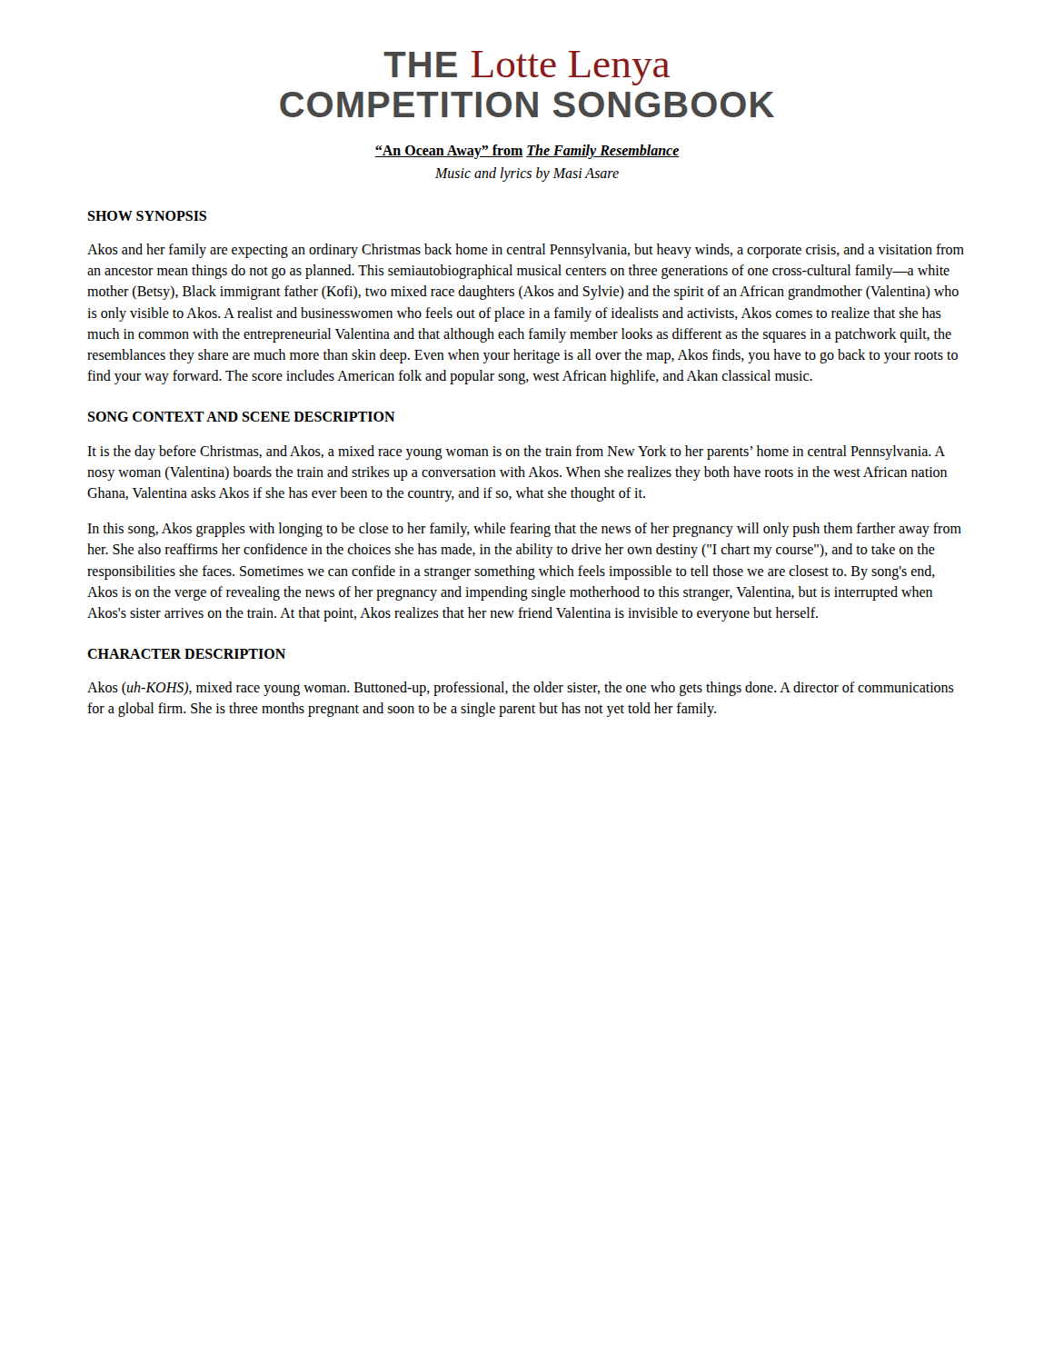THE Lotte Lenya
COMPETITION SONGBOOK
“An Ocean Away” from The Family Resemblance
Music and lyrics by Masi Asare
SHOW SYNOPSIS
Akos and her family are expecting an ordinary Christmas back home in central Pennsylvania, but heavy winds, a corporate crisis, and a visitation from an ancestor mean things do not go as planned. This semiautobiographical musical centers on three generations of one cross-cultural family—a white mother (Betsy), Black immigrant father (Kofi), two mixed race daughters (Akos and Sylvie) and the spirit of an African grandmother (Valentina) who is only visible to Akos. A realist and businesswomen who feels out of place in a family of idealists and activists, Akos comes to realize that she has much in common with the entrepreneurial Valentina and that although each family member looks as different as the squares in a patchwork quilt, the resemblances they share are much more than skin deep. Even when your heritage is all over the map, Akos finds, you have to go back to your roots to find your way forward. The score includes American folk and popular song, west African highlife, and Akan classical music.
SONG CONTEXT AND SCENE DESCRIPTION
It is the day before Christmas, and Akos, a mixed race young woman is on the train from New York to her parents’ home in central Pennsylvania. A nosy woman (Valentina) boards the train and strikes up a conversation with Akos. When she realizes they both have roots in the west African nation Ghana, Valentina asks Akos if she has ever been to the country, and if so, what she thought of it.
In this song, Akos grapples with longing to be close to her family, while fearing that the news of her pregnancy will only push them farther away from her. She also reaffirms her confidence in the choices she has made, in the ability to drive her own destiny ("I chart my course"), and to take on the responsibilities she faces. Sometimes we can confide in a stranger something which feels impossible to tell those we are closest to. By song's end, Akos is on the verge of revealing the news of her pregnancy and impending single motherhood to this stranger, Valentina, but is interrupted when Akos's sister arrives on the train. At that point, Akos realizes that her new friend Valentina is invisible to everyone but herself.
CHARACTER DESCRIPTION
Akos (uh-KOHS), mixed race young woman. Buttoned-up, professional, the older sister, the one who gets things done. A director of communications for a global firm. She is three months pregnant and soon to be a single parent but has not yet told her family.